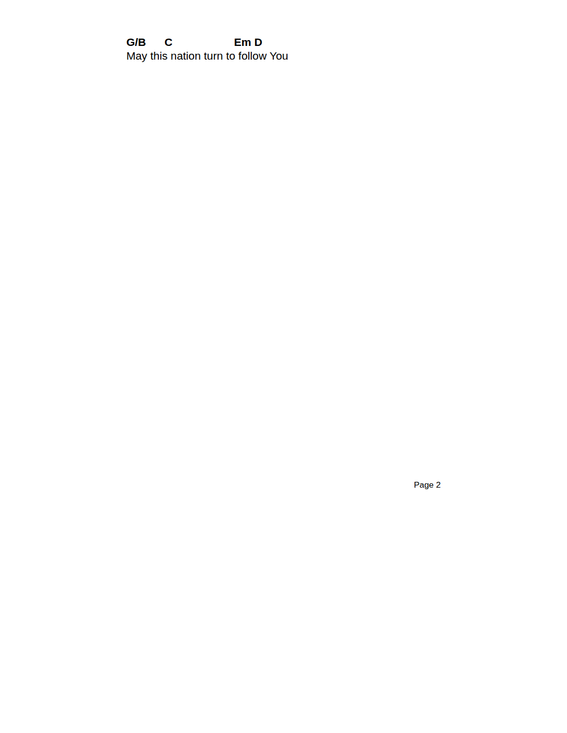G/B C Em D
May this nation turn to follow You
Page 2